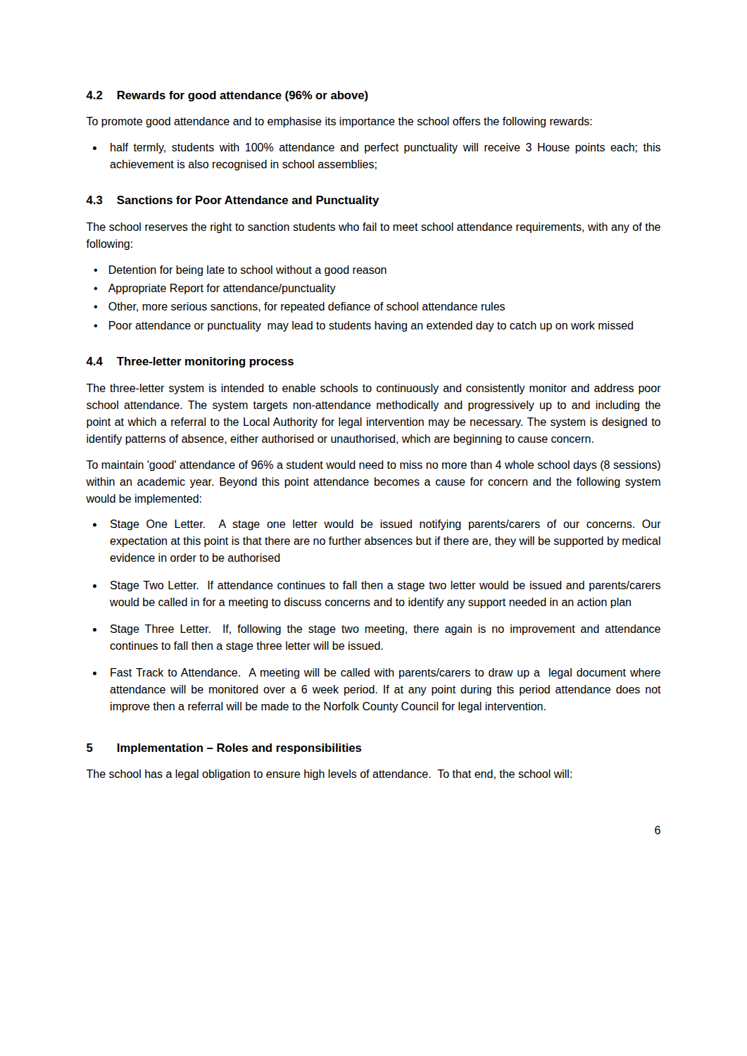4.2 Rewards for good attendance (96% or above)
To promote good attendance and to emphasise its importance the school offers the following rewards:
half termly, students with 100% attendance and perfect punctuality will receive 3 House points each; this achievement is also recognised in school assemblies;
4.3 Sanctions for Poor Attendance and Punctuality
The school reserves the right to sanction students who fail to meet school attendance requirements, with any of the following:
Detention for being late to school without a good reason
Appropriate Report for attendance/punctuality
Other, more serious sanctions, for repeated defiance of school attendance rules
Poor attendance or punctuality may lead to students having an extended day to catch up on work missed
4.4 Three-letter monitoring process
The three-letter system is intended to enable schools to continuously and consistently monitor and address poor school attendance. The system targets non-attendance methodically and progressively up to and including the point at which a referral to the Local Authority for legal intervention may be necessary. The system is designed to identify patterns of absence, either authorised or unauthorised, which are beginning to cause concern.
To maintain 'good' attendance of 96% a student would need to miss no more than 4 whole school days (8 sessions) within an academic year. Beyond this point attendance becomes a cause for concern and the following system would be implemented:
Stage One Letter. A stage one letter would be issued notifying parents/carers of our concerns. Our expectation at this point is that there are no further absences but if there are, they will be supported by medical evidence in order to be authorised
Stage Two Letter. If attendance continues to fall then a stage two letter would be issued and parents/carers would be called in for a meeting to discuss concerns and to identify any support needed in an action plan
Stage Three Letter. If, following the stage two meeting, there again is no improvement and attendance continues to fall then a stage three letter will be issued.
Fast Track to Attendance. A meeting will be called with parents/carers to draw up a legal document where attendance will be monitored over a 6 week period. If at any point during this period attendance does not improve then a referral will be made to the Norfolk County Council for legal intervention.
5 Implementation – Roles and responsibilities
The school has a legal obligation to ensure high levels of attendance. To that end, the school will:
6